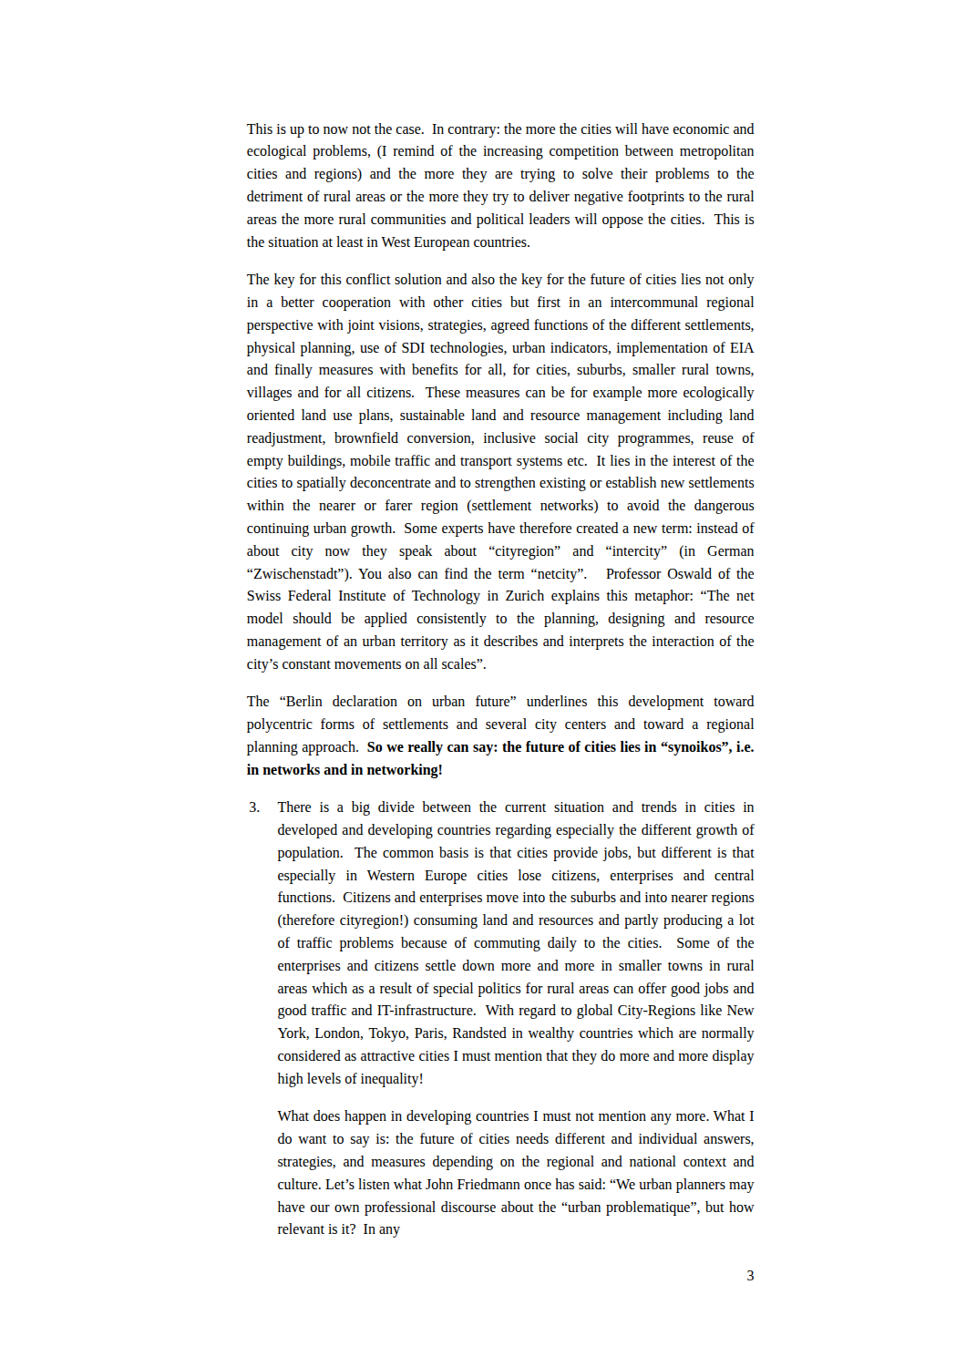This is up to now not the case. In contrary: the more the cities will have economic and ecological problems, (I remind of the increasing competition between metropolitan cities and regions) and the more they are trying to solve their problems to the detriment of rural areas or the more they try to deliver negative footprints to the rural areas the more rural communities and political leaders will oppose the cities. This is the situation at least in West European countries.
The key for this conflict solution and also the key for the future of cities lies not only in a better cooperation with other cities but first in an intercommunal regional perspective with joint visions, strategies, agreed functions of the different settlements, physical planning, use of SDI technologies, urban indicators, implementation of EIA and finally measures with benefits for all, for cities, suburbs, smaller rural towns, villages and for all citizens. These measures can be for example more ecologically oriented land use plans, sustainable land and resource management including land readjustment, brownfield conversion, inclusive social city programmes, reuse of empty buildings, mobile traffic and transport systems etc. It lies in the interest of the cities to spatially deconcentrate and to strengthen existing or establish new settlements within the nearer or farer region (settlement networks) to avoid the dangerous continuing urban growth. Some experts have therefore created a new term: instead of about city now they speak about “cityregion” and “intercity” (in German “Zwischenstadt”). You also can find the term “netcity”. Professor Oswald of the Swiss Federal Institute of Technology in Zurich explains this metaphor: “The net model should be applied consistently to the planning, designing and resource management of an urban territory as it describes and interprets the interaction of the city’s constant movements on all scales”.
The “Berlin declaration on urban future” underlines this development toward polycentric forms of settlements and several city centers and toward a regional planning approach. So we really can say: the future of cities lies in “synoikos”, i.e. in networks and in networking!
3.
There is a big divide between the current situation and trends in cities in developed and developing countries regarding especially the different growth of population. The common basis is that cities provide jobs, but different is that especially in Western Europe cities lose citizens, enterprises and central functions. Citizens and enterprises move into the suburbs and into nearer regions (therefore cityregion!) consuming land and resources and partly producing a lot of traffic problems because of commuting daily to the cities. Some of the enterprises and citizens settle down more and more in smaller towns in rural areas which as a result of special politics for rural areas can offer good jobs and good traffic and IT-infrastructure. With regard to global City-Regions like New York, London, Tokyo, Paris, Randsted in wealthy countries which are normally considered as attractive cities I must mention that they do more and more display high levels of inequality!
What does happen in developing countries I must not mention any more. What I do want to say is: the future of cities needs different and individual answers, strategies, and measures depending on the regional and national context and culture. Let’s listen what John Friedmann once has said: “We urban planners may have our own professional discourse about the “urban problematique”, but how relevant is it? In any
3